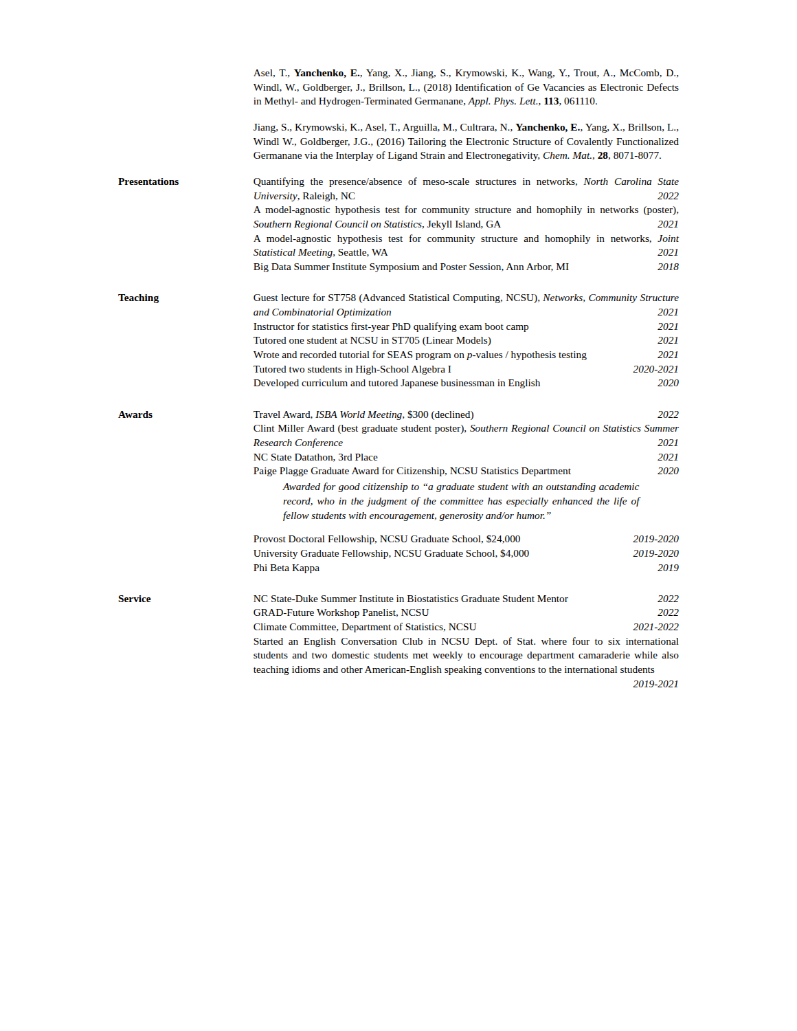Asel, T., Yanchenko, E., Yang, X., Jiang, S., Krymowski, K., Wang, Y., Trout, A., McComb, D., Windl, W., Goldberger, J., Brillson, L., (2018) Identification of Ge Vacancies as Electronic Defects in Methyl- and Hydrogen-Terminated Germanane, Appl. Phys. Lett., 113, 061110.
Jiang, S., Krymowski, K., Asel, T., Arguilla, M., Cultrara, N., Yanchenko, E., Yang, X., Brillson, L., Windl W., Goldberger, J.G., (2016) Tailoring the Electronic Structure of Covalently Functionalized Germanane via the Interplay of Ligand Strain and Electronegativity, Chem. Mat., 28, 8071-8077.
Presentations
Quantifying the presence/absence of meso-scale structures in networks, North Carolina State University, Raleigh, NC 2022
A model-agnostic hypothesis test for community structure and homophily in networks (poster), Southern Regional Council on Statistics, Jekyll Island, GA 2021
A model-agnostic hypothesis test for community structure and homophily in networks, Joint Statistical Meeting, Seattle, WA 2021
Big Data Summer Institute Symposium and Poster Session, Ann Arbor, MI 2018
Teaching
Guest lecture for ST758 (Advanced Statistical Computing, NCSU), Networks, Community Structure and Combinatorial Optimization 2021
Instructor for statistics first-year PhD qualifying exam boot camp 2021
Tutored one student at NCSU in ST705 (Linear Models) 2021
Wrote and recorded tutorial for SEAS program on p-values / hypothesis testing 2021
Tutored two students in High-School Algebra I 2020-2021
Developed curriculum and tutored Japanese businessman in English 2020
Awards
Travel Award, ISBA World Meeting, $300 (declined) 2022
Clint Miller Award (best graduate student poster), Southern Regional Council on Statistics Summer Research Conference 2021
NC State Datathon, 3rd Place 2021
Paige Plagge Graduate Award for Citizenship, NCSU Statistics Department 2020
Awarded for good citizenship to “a graduate student with an outstanding academic record, who in the judgment of the committee has especially enhanced the life of fellow students with encouragement, generosity and/or humor.”
Provost Doctoral Fellowship, NCSU Graduate School, $24,0002019-2020
University Graduate Fellowship, NCSU Graduate School, $4,0002019-2020
Phi Beta Kappa 2019
Service
NC State-Duke Summer Institute in Biostatistics Graduate Student Mentor 2022
GRAD-Future Workshop Panelist, NCSU 2022
Climate Committee, Department of Statistics, NCSU 2021-2022
Started an English Conversation Club in NCSU Dept. of Stat. where four to six international students and two domestic students met weekly to encourage department camaraderie while also teaching idioms and other American-English speaking conventions to the international students 2019-2021